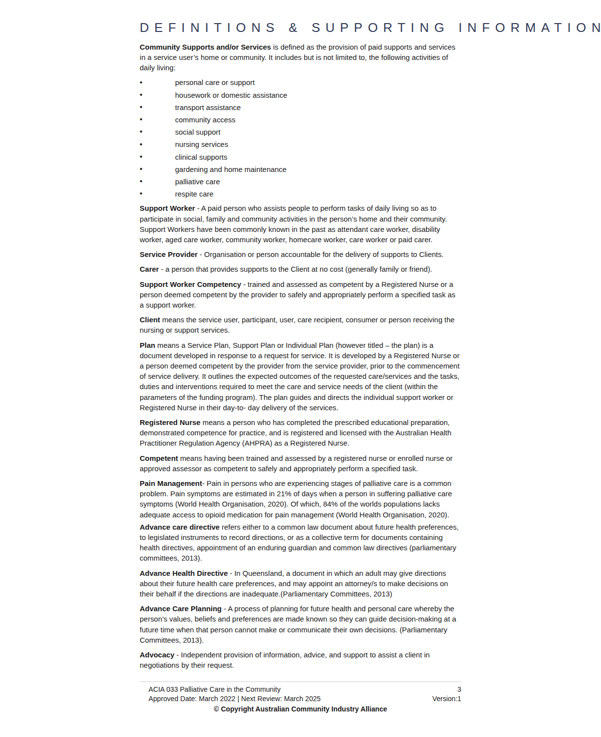Definitions & Supporting Information
Community Supports and/or Services is defined as the provision of paid supports and services in a service user’s home or community. It includes but is not limited to, the following activities of daily living:
personal care or support
housework or domestic assistance
transport assistance
community access
social support
nursing services
clinical supports
gardening and home maintenance
palliative care
respite care
Support Worker - A paid person who assists people to perform tasks of daily living so as to participate in social, family and community activities in the person’s home and their community. Support Workers have been commonly known in the past as attendant care worker, disability worker, aged care worker, community worker, homecare worker, care worker or paid carer.
Service Provider - Organisation or person accountable for the delivery of supports to Clients.
Carer - a person that provides supports to the Client at no cost (generally family or friend).
Support Worker Competency - trained and assessed as competent by a Registered Nurse or a person deemed competent by the provider to safely and appropriately perform a specified task as a support worker.
Client means the service user, participant, user, care recipient, consumer or person receiving the nursing or support services.
Plan means a Service Plan, Support Plan or Individual Plan (however titled – the plan) is a document developed in response to a request for service. It is developed by a Registered Nurse or a person deemed competent by the provider from the service provider, prior to the commencement of service delivery. It outlines the expected outcomes of the requested care/services and the tasks, duties and interventions required to meet the care and service needs of the client (within the parameters of the funding program). The plan guides and directs the individual support worker or Registered Nurse in their day-to- day delivery of the services.
Registered Nurse means a person who has completed the prescribed educational preparation, demonstrated competence for practice, and is registered and licensed with the Australian Health Practitioner Regulation Agency (AHPRA) as a Registered Nurse.
Competent means having been trained and assessed by a registered nurse or enrolled nurse or approved assessor as competent to safely and appropriately perform a specified task.
Pain Management- Pain in persons who are experiencing stages of palliative care is a common problem. Pain symptoms are estimated in 21% of days when a person in suffering palliative care symptoms (World Health Organisation, 2020). Of which, 84% of the worlds populations lacks adequate access to opioid medication for pain management (World Health Organisation, 2020).
Advance care directive refers either to a common law document about future health preferences, to legislated instruments to record directions, or as a collective term for documents containing health directives, appointment of an enduring guardian and common law directives (parliamentary committees, 2013).
Advance Health Directive - In Queensland, a document in which an adult may give directions about their future health care preferences, and may appoint an attorney/s to make decisions on their behalf if the directions are inadequate.(Parliamentary Committees, 2013)
Advance Care Planning - A process of planning for future health and personal care whereby the person’s values, beliefs and preferences are made known so they can guide decision-making at a future time when that person cannot make or communicate their own decisions. (Parliamentary Committees, 2013).
Advocacy - Independent provision of information, advice, and support to assist a client in negotiations by their request.
ACIA 033 Palliative Care in the Community
Approved Date: March 2022 | Next Review: March 2025
3
Version:1
© Copyright Australian Community Industry Alliance